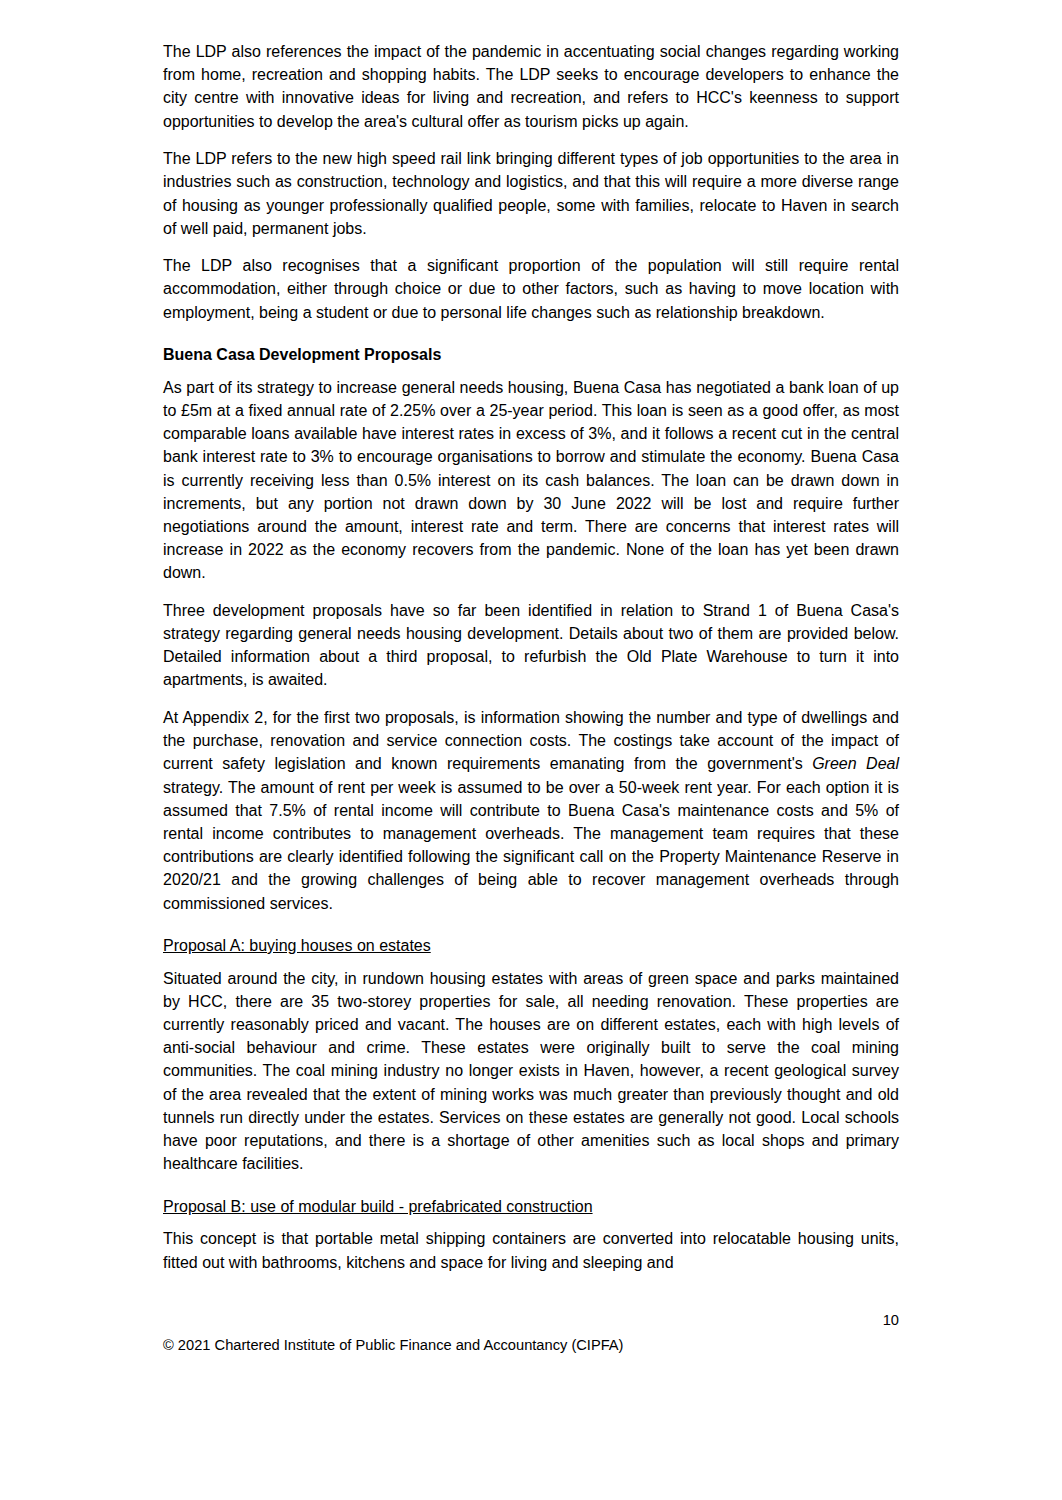The LDP also references the impact of the pandemic in accentuating social changes regarding working from home, recreation and shopping habits. The LDP seeks to encourage developers to enhance the city centre with innovative ideas for living and recreation, and refers to HCC's keenness to support opportunities to develop the area's cultural offer as tourism picks up again.
The LDP refers to the new high speed rail link bringing different types of job opportunities to the area in industries such as construction, technology and logistics, and that this will require a more diverse range of housing as younger professionally qualified people, some with families, relocate to Haven in search of well paid, permanent jobs.
The LDP also recognises that a significant proportion of the population will still require rental accommodation, either through choice or due to other factors, such as having to move location with employment, being a student or due to personal life changes such as relationship breakdown.
Buena Casa Development Proposals
As part of its strategy to increase general needs housing, Buena Casa has negotiated a bank loan of up to £5m at a fixed annual rate of 2.25% over a 25-year period. This loan is seen as a good offer, as most comparable loans available have interest rates in excess of 3%, and it follows a recent cut in the central bank interest rate to 3% to encourage organisations to borrow and stimulate the economy. Buena Casa is currently receiving less than 0.5% interest on its cash balances. The loan can be drawn down in increments, but any portion not drawn down by 30 June 2022 will be lost and require further negotiations around the amount, interest rate and term. There are concerns that interest rates will increase in 2022 as the economy recovers from the pandemic. None of the loan has yet been drawn down.
Three development proposals have so far been identified in relation to Strand 1 of Buena Casa's strategy regarding general needs housing development. Details about two of them are provided below. Detailed information about a third proposal, to refurbish the Old Plate Warehouse to turn it into apartments, is awaited.
At Appendix 2, for the first two proposals, is information showing the number and type of dwellings and the purchase, renovation and service connection costs. The costings take account of the impact of current safety legislation and known requirements emanating from the government's Green Deal strategy. The amount of rent per week is assumed to be over a 50-week rent year. For each option it is assumed that 7.5% of rental income will contribute to Buena Casa's maintenance costs and 5% of rental income contributes to management overheads. The management team requires that these contributions are clearly identified following the significant call on the Property Maintenance Reserve in 2020/21 and the growing challenges of being able to recover management overheads through commissioned services.
Proposal A: buying houses on estates
Situated around the city, in rundown housing estates with areas of green space and parks maintained by HCC, there are 35 two-storey properties for sale, all needing renovation. These properties are currently reasonably priced and vacant. The houses are on different estates, each with high levels of anti-social behaviour and crime. These estates were originally built to serve the coal mining communities. The coal mining industry no longer exists in Haven, however, a recent geological survey of the area revealed that the extent of mining works was much greater than previously thought and old tunnels run directly under the estates. Services on these estates are generally not good. Local schools have poor reputations, and there is a shortage of other amenities such as local shops and primary healthcare facilities.
Proposal B: use of modular build - prefabricated construction
This concept is that portable metal shipping containers are converted into relocatable housing units, fitted out with bathrooms, kitchens and space for living and sleeping and
10
© 2021 Chartered Institute of Public Finance and Accountancy (CIPFA)